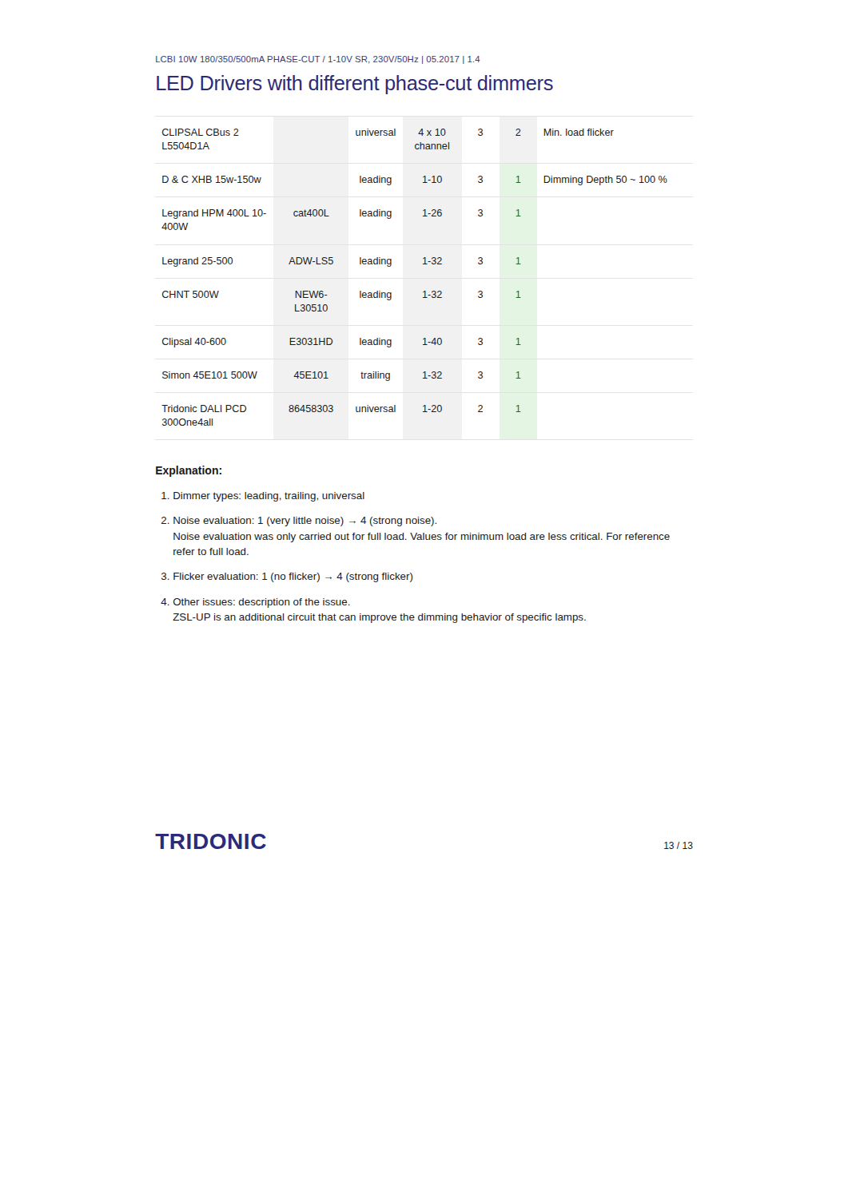LCBI 10W 180/350/500mA PHASE-CUT / 1-10V SR, 230V/50Hz | 05.2017 | 1.4
LED Drivers with different phase-cut dimmers
| CLIPSAL CBus 2 L5504D1A | | universal | 4 x 10 channel | 3 | 2 | Min. load flicker |
| D & C XHB 15w-150w | | leading | 1-10 | 3 | 1 | Dimming Depth 50 ~ 100 % |
| Legrand HPM 400L 10-400W | cat400L | leading | 1-26 | 3 | 1 | |
| Legrand 25-500 | ADW-LS5 | leading | 1-32 | 3 | 1 | |
| CHNT 500W | NEW6-L30510 | leading | 1-32 | 3 | 1 | |
| Clipsal 40-600 | E3031HD | leading | 1-40 | 3 | 1 | |
| Simon 45E101 500W | 45E101 | trailing | 1-32 | 3 | 1 | |
| Tridonic DALI PCD 300One4all | 86458303 | universal | 1-20 | 2 | 1 | |
Explanation:
Dimmer types: leading, trailing, universal
Noise evaluation: 1 (very little noise) → 4 (strong noise).
Noise evaluation was only carried out for full load. Values for minimum load are less critical. For reference refer to full load.
Flicker evaluation: 1 (no flicker) → 4 (strong flicker)
Other issues: description of the issue.
ZSL-UP is an additional circuit that can improve the dimming behavior of specific lamps.
TRIDONIC
13 / 13